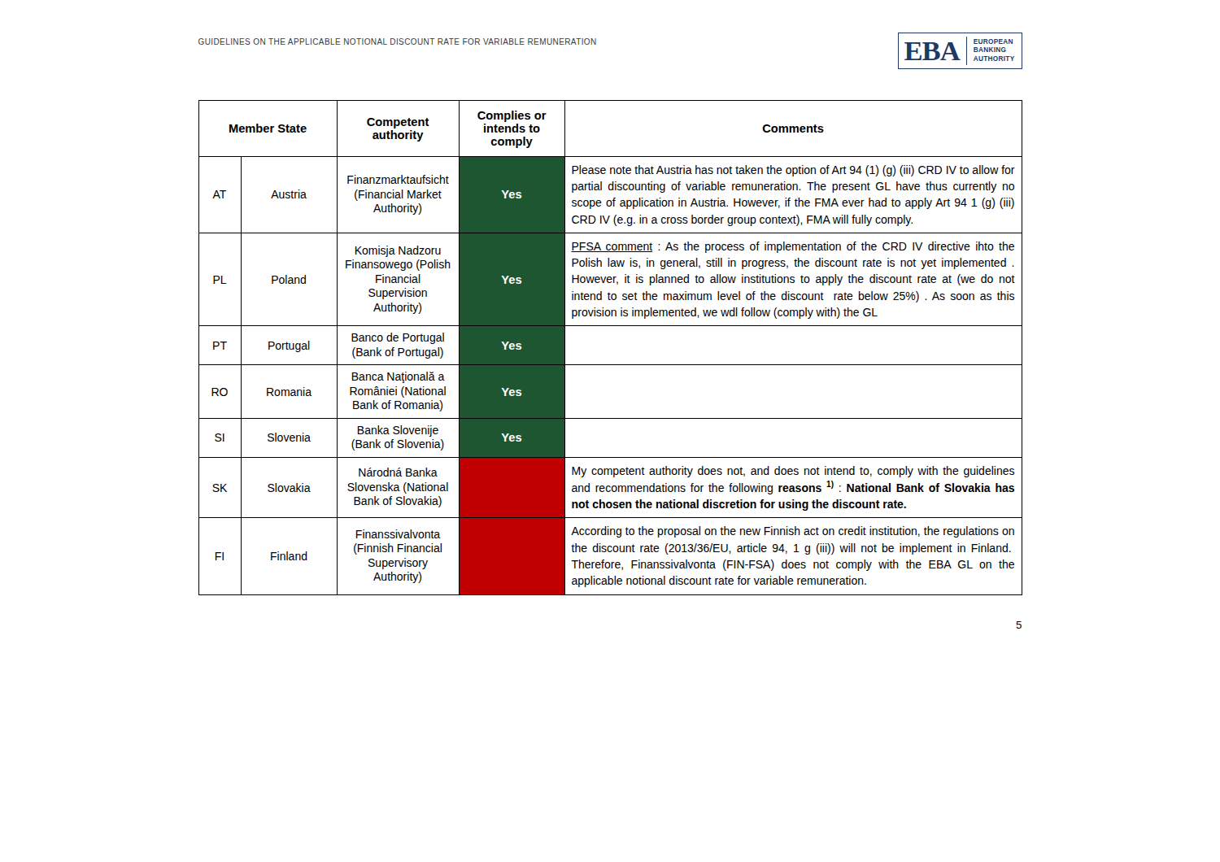Guidelines on the applicable notional discount rate for variable remuneration
EBA
European
Banking
Authority
| Member State | Competent authority | Complies or intends to comply | Comments |
| --- | --- | --- | --- |
| AT | Austria | Finanzmarktaufsicht (Financial Market Authority) | Yes | Please note that Austria has not taken the option of Art 94 (1) (g) (iii) CRD IV to allow for partial discounting of variable remuneration. The present GL have thus currently no scope of application in Austria. However, if the FMA ever had to apply Art 94 1 (g) (iii) CRD IV (e.g. in a cross border group context), FMA will fully comply. |
| PL | Poland | Komisja Nadzoru Finansowego (Polish Financial Supervision Authority) | Yes | PFSA comment : As the process of implementation of the CRD IV directive ihto the Polish law is, in general, still in progress, the discount rate is not yet implemented . However, it is planned to allow institutions to apply the discount rate at (we do not intend to set the maximum level of the discount rate below 25%) . As soon as this provision is implemented, we wdl follow (comply with) the GL |
| PT | Portugal | Banco de Portugal (Bank of Portugal) | Yes | |
| RO | Romania | Banca Naţională a României (National Bank of Romania) | Yes | |
| SI | Slovenia | Banka Slovenije (Bank of Slovenia) | Yes | |
| SK | Slovakia | Národná Banka Slovenska (National Bank of Slovakia) | | My competent authority does not, and does not intend to, comply with the guidelines and recommendations for the following reasons 1) : National Bank of Slovakia has not chosen the national discretion for using the discount rate. |
| FI | Finland | Finanssivalvonta (Finnish Financial Supervisory Authority) | | According to the proposal on the new Finnish act on credit institution, the regulations on the discount rate (2013/36/EU, article 94, 1 g (iii)) will not be implement in Finland. Therefore, Finanssivalvonta (FIN-FSA) does not comply with the EBA GL on the applicable notional discount rate for variable remuneration. |
5